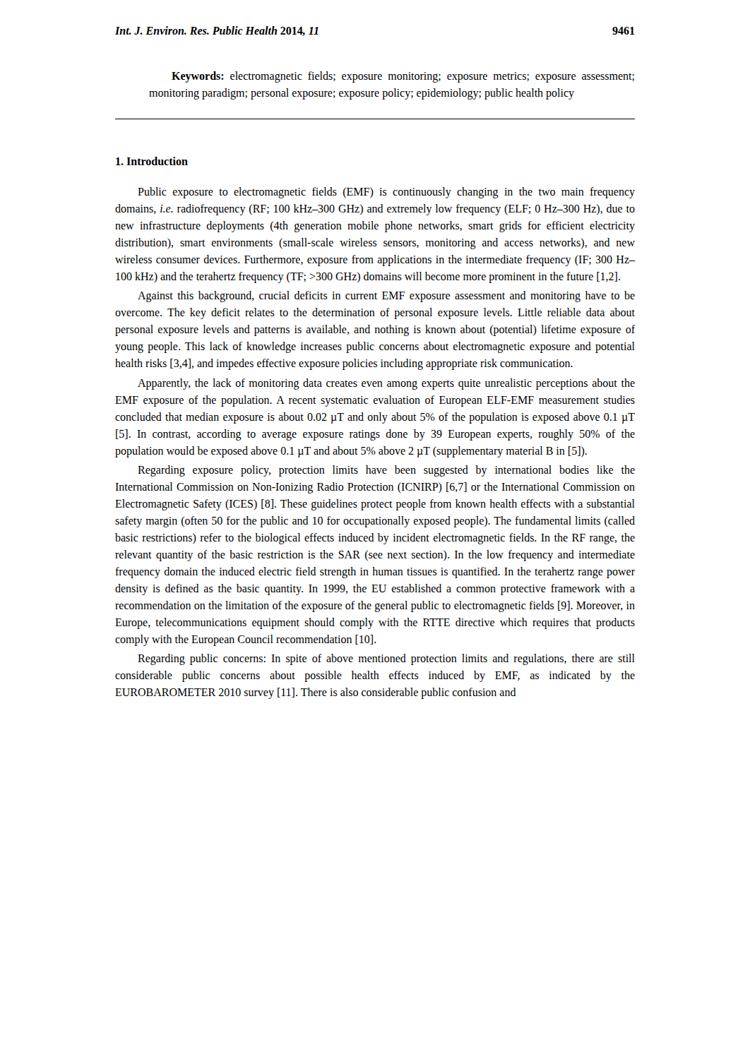Int. J. Environ. Res. Public Health 2014, 11 9461
Keywords: electromagnetic fields; exposure monitoring; exposure metrics; exposure assessment; monitoring paradigm; personal exposure; exposure policy; epidemiology; public health policy
1. Introduction
Public exposure to electromagnetic fields (EMF) is continuously changing in the two main frequency domains, i.e. radiofrequency (RF; 100 kHz–300 GHz) and extremely low frequency (ELF; 0 Hz–300 Hz), due to new infrastructure deployments (4th generation mobile phone networks, smart grids for efficient electricity distribution), smart environments (small-scale wireless sensors, monitoring and access networks), and new wireless consumer devices. Furthermore, exposure from applications in the intermediate frequency (IF; 300 Hz–100 kHz) and the terahertz frequency (TF; >300 GHz) domains will become more prominent in the future [1,2].
Against this background, crucial deficits in current EMF exposure assessment and monitoring have to be overcome. The key deficit relates to the determination of personal exposure levels. Little reliable data about personal exposure levels and patterns is available, and nothing is known about (potential) lifetime exposure of young people. This lack of knowledge increases public concerns about electromagnetic exposure and potential health risks [3,4], and impedes effective exposure policies including appropriate risk communication.
Apparently, the lack of monitoring data creates even among experts quite unrealistic perceptions about the EMF exposure of the population. A recent systematic evaluation of European ELF-EMF measurement studies concluded that median exposure is about 0.02 µT and only about 5% of the population is exposed above 0.1 µT [5]. In contrast, according to average exposure ratings done by 39 European experts, roughly 50% of the population would be exposed above 0.1 µT and about 5% above 2 µT (supplementary material B in [5]).
Regarding exposure policy, protection limits have been suggested by international bodies like the International Commission on Non-Ionizing Radio Protection (ICNIRP) [6,7] or the International Commission on Electromagnetic Safety (ICES) [8]. These guidelines protect people from known health effects with a substantial safety margin (often 50 for the public and 10 for occupationally exposed people). The fundamental limits (called basic restrictions) refer to the biological effects induced by incident electromagnetic fields. In the RF range, the relevant quantity of the basic restriction is the SAR (see next section). In the low frequency and intermediate frequency domain the induced electric field strength in human tissues is quantified. In the terahertz range power density is defined as the basic quantity. In 1999, the EU established a common protective framework with a recommendation on the limitation of the exposure of the general public to electromagnetic fields [9]. Moreover, in Europe, telecommunications equipment should comply with the RTTE directive which requires that products comply with the European Council recommendation [10].
Regarding public concerns: In spite of above mentioned protection limits and regulations, there are still considerable public concerns about possible health effects induced by EMF, as indicated by the EUROBAROMETER 2010 survey [11]. There is also considerable public confusion and